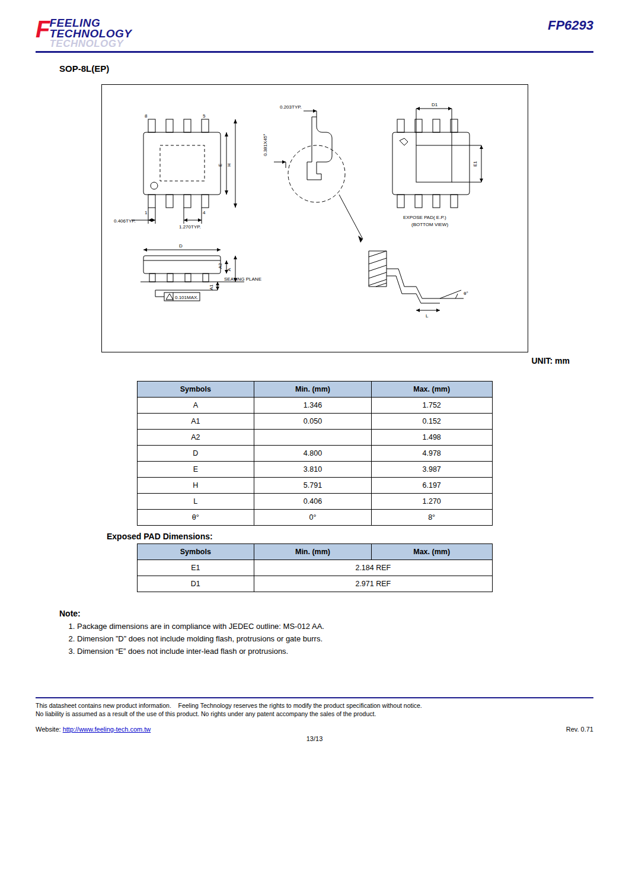F FEELING TECHNOLOGY TECHNOLOGY
FP6293
SOP-8L(EP)
8 5 1 4 E H 0.406TYP. 1.270TYP. D SEATING PLANE A2 A A1 0.101MAX. 0.203TYP. 0.381X45° L θ° D1 E1 EXPOSE PAD( E.P.) (BOTTOM VIEW)
UNIT: mm
| Symbols | Min. (mm) | Max. (mm) |
| --- | --- | --- |
| A | 1.346 | 1.752 |
| A1 | 0.050 | 0.152 |
| A2 | | 1.498 |
| D | 4.800 | 4.978 |
| E | 3.810 | 3.987 |
| H | 5.791 | 6.197 |
| L | 0.406 | 1.270 |
| θ° | 0° | 8° |
Exposed PAD Dimensions:
| Symbols | Min. (mm) | Max. (mm) |
| --- | --- | --- |
| E1 | 2.184 REF |
| D1 | 2.971 REF |
Note:
Package dimensions are in compliance with JEDEC outline: MS-012 AA.
Dimension ”D” does not include molding flash, protrusions or gate burrs.
Dimension “E” does not include inter-lead flash or protrusions.
This datasheet contains new product information. Feeling Technology reserves the rights to modify the product specification without notice.
No liability is assumed as a result of the use of this product. No rights under any patent accompany the sales of the product.
Website: http://www.feeling-tech.com.tw Rev. 0.71
13/13